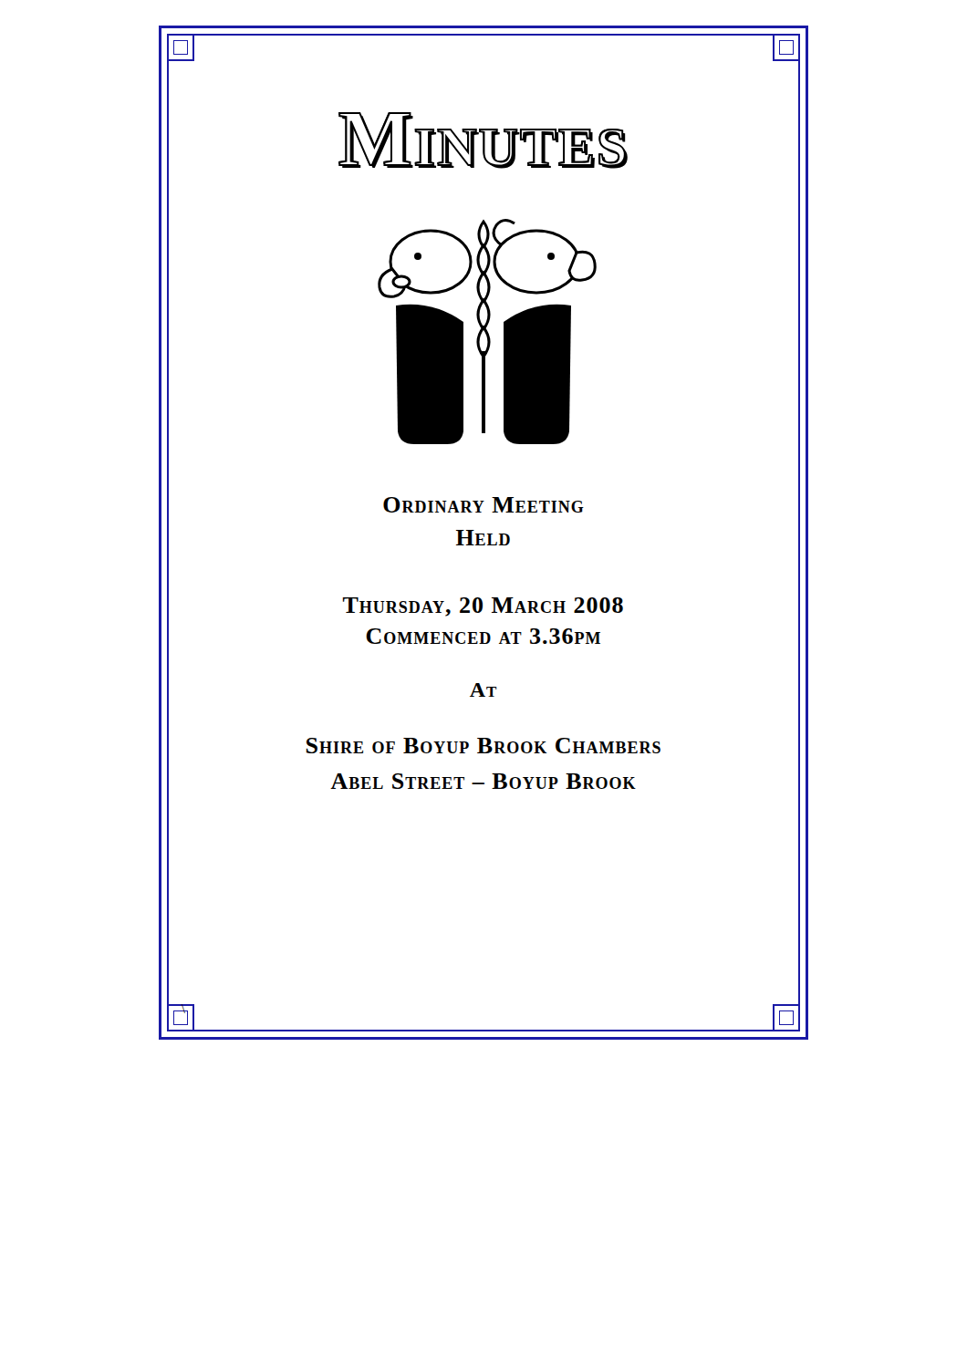Minutes
Ordinary Meeting
Held
Thursday, 20 March 2008
Commenced at 3.36pm
At
Shire of Boyup Brook Chambers
Abel Street – Boyup Brook
\